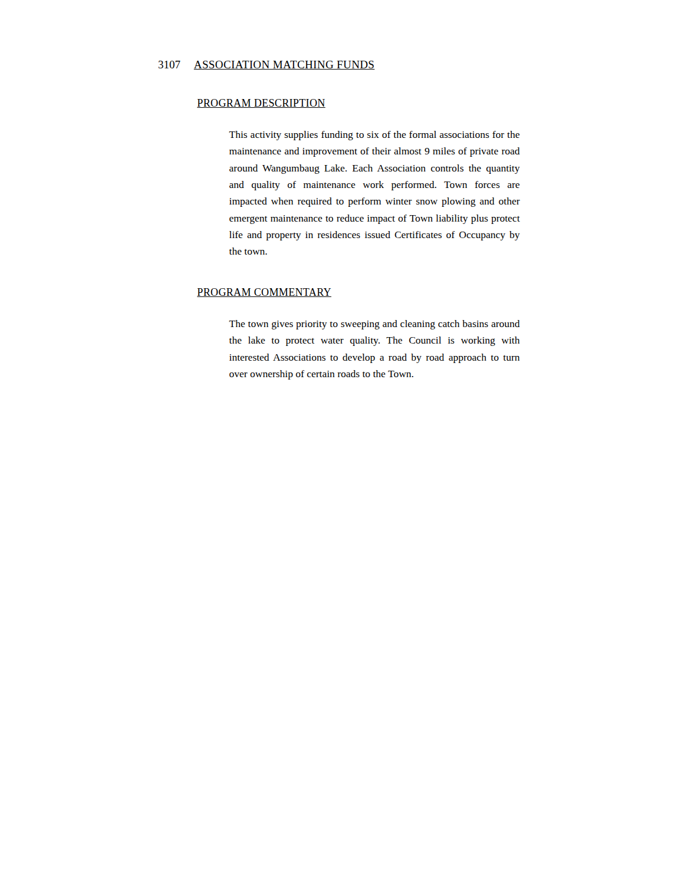3107
ASSOCIATION MATCHING FUNDS
PROGRAM DESCRIPTION
This activity supplies funding to six of the formal associations for the maintenance and improvement of their almost 9 miles of private road around Wangumbaug Lake. Each Association controls the quantity and quality of maintenance work performed. Town forces are impacted when required to perform winter snow plowing and other emergent maintenance to reduce impact of Town liability plus protect life and property in residences issued Certificates of Occupancy by the town.
PROGRAM COMMENTARY
The town gives priority to sweeping and cleaning catch basins around the lake to protect water quality. The Council is working with interested Associations to develop a road by road approach to turn over ownership of certain roads to the Town.